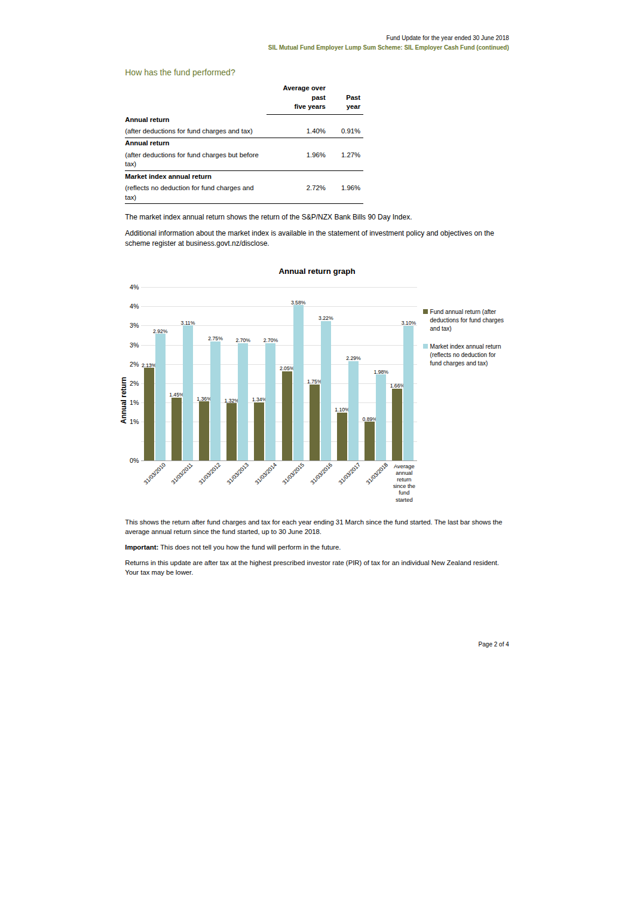Fund Update for the year ended 30 June 2018
SIL Mutual Fund Employer Lump Sum Scheme: SIL Employer Cash Fund (continued)
How has the fund performed?
| | Average over past five years | Past year |
| --- | --- | --- |
| Annual return | | |
| (after deductions for fund charges and tax) | 1.40% | 0.91% |
| Annual return | | |
| (after deductions for fund charges but before tax) | 1.96% | 1.27% |
| Market index annual return | | |
| (reflects no deduction for fund charges and tax) | 2.72% | 1.96% |
The market index annual return shows the return of the S&P/NZX Bank Bills 90 Day Index.
Additional information about the market index is available in the statement of investment policy and objectives on the scheme register at business.govt.nz/disclose.
Annual return graph
Annual return
4%
4%
3%
3%
2%
2%
1%
1%
0%
2.13%
2.92%
1.45%
3.11%
1.36%
2.75%
1.32%
2.70%
1.34%
2.70%
2.05%
3.58%
1.75%
3.22%
1.10%
2.29%
0.89%
1.98%
1.66%
3.10%
31/03/2010
31/03/2011
31/03/2012
31/03/2013
31/03/2014
31/03/2015
31/03/2016
31/03/2017
31/03/2018
Average annual
return since the
fund started
Fund annual return (after deductions for fund charges and tax)
Market index annual return (reflects no deduction for fund charges and tax)
This shows the return after fund charges and tax for each year ending 31 March since the fund started. The last bar shows the average annual return since the fund started, up to 30 June 2018.
Important: This does not tell you how the fund will perform in the future.
Returns in this update are after tax at the highest prescribed investor rate (PIR) of tax for an individual New Zealand resident. Your tax may be lower.
Page 2 of 4